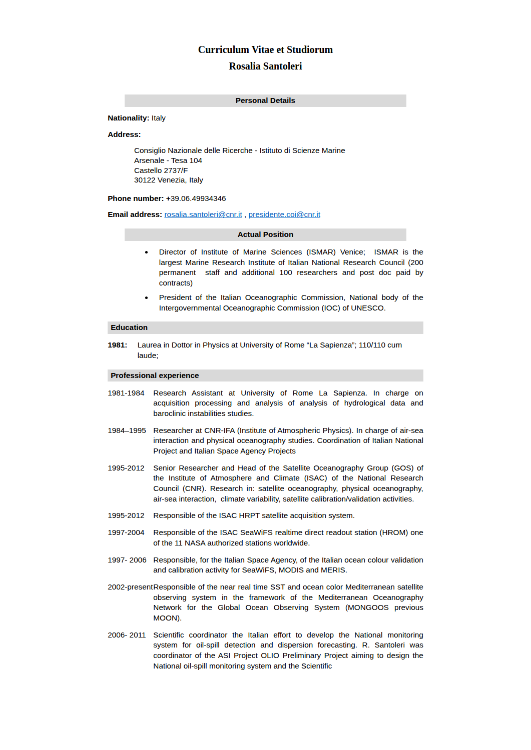Curriculum Vitae et Studiorum
Rosalia Santoleri
Personal Details
Nationality: Italy
Address:
Consiglio Nazionale delle Ricerche - Istituto di Scienze Marine
Arsenale - Tesa 104
Castello 2737/F
30122 Venezia, Italy
Phone number: +39.06.49934346
Email address: rosalia.santoleri@cnr.it , presidente.coi@cnr.it
Actual Position
Director of Institute of Marine Sciences (ISMAR) Venice; ISMAR is the largest Marine Research Institute of Italian National Research Council (200 permanent staff and additional 100 researchers and post doc paid by contracts)
President of the Italian Oceanographic Commission, National body of the Intergovernmental Oceanographic Commission (IOC) of UNESCO.
Education
1981:
Laurea in Dottor in Physics at University of Rome “La Sapienza”; 110/110 cum laude;
Professional experience
1981-1984
Research Assistant at University of Rome La Sapienza. In charge on acquisition processing and analysis of analysis of hydrological data and baroclinic instabilities studies.
1984–1995
Researcher at CNR-IFA (Institute of Atmospheric Physics). In charge of air-sea interaction and physical oceanography studies. Coordination of Italian National Project and Italian Space Agency Projects
1995-2012
Senior Researcher and Head of the Satellite Oceanography Group (GOS) of the Institute of Atmosphere and Climate (ISAC) of the National Research Council (CNR). Research in: satellite oceanography, physical oceanography, air-sea interaction, climate variability, satellite calibration/validation activities.
1995-2012
Responsible of the ISAC HRPT satellite acquisition system.
1997-2004
Responsible of the ISAC SeaWiFS realtime direct readout station (HROM) one of the 11 NASA authorized stations worldwide.
1997- 2006
Responsible, for the Italian Space Agency, of the Italian ocean colour validation and calibration activity for SeaWiFS, MODIS and MERIS.
2002-present
Responsible of the near real time SST and ocean color Mediterranean satellite observing system in the framework of the Mediterranean Oceanography Network for the Global Ocean Observing System (MONGOOS previous MOON).
2006- 2011
Scientific coordinator the Italian effort to develop the National monitoring system for oil-spill detection and dispersion forecasting. R. Santoleri was coordinator of the ASI Project OLIO Preliminary Project aiming to design the National oil-spill monitoring system and the Scientific